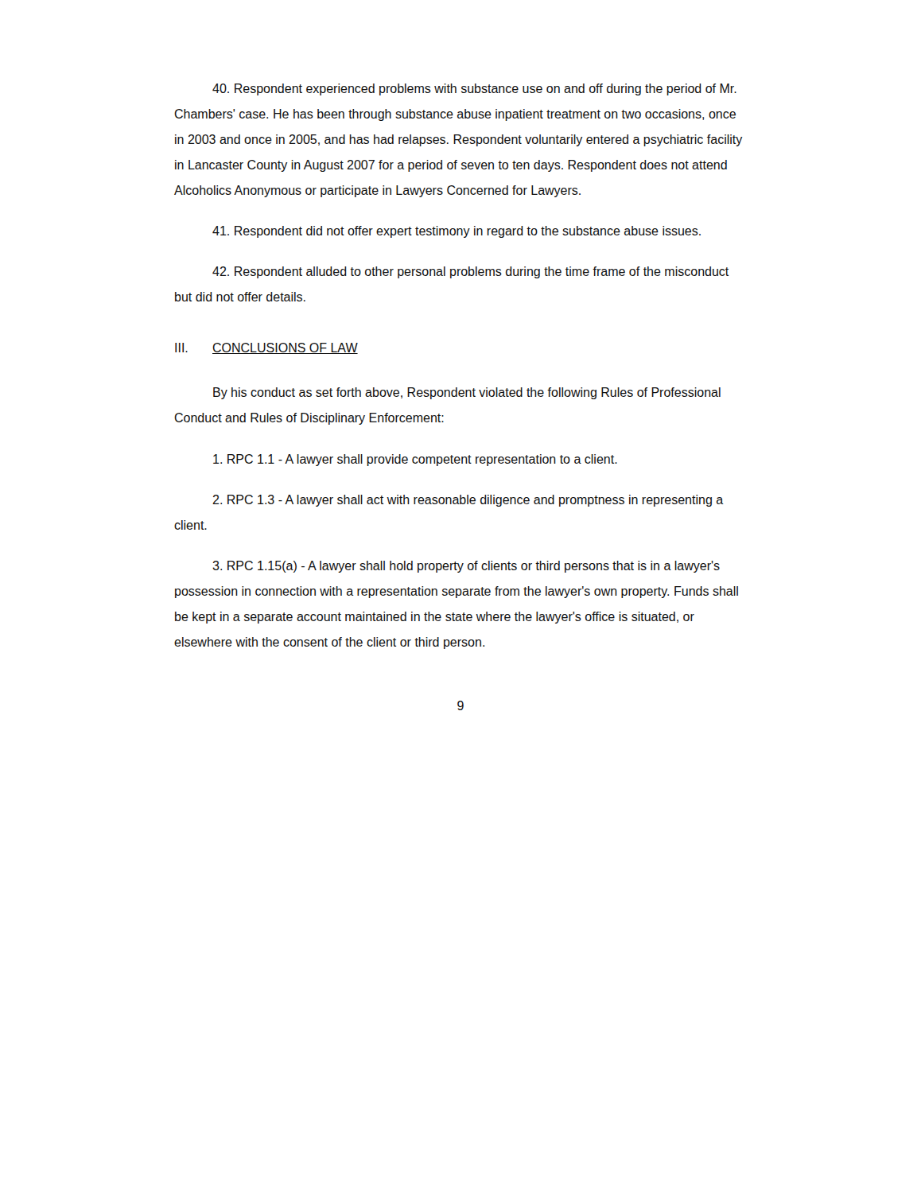40. Respondent experienced problems with substance use on and off during the period of Mr. Chambers' case. He has been through substance abuse inpatient treatment on two occasions, once in 2003 and once in 2005, and has had relapses. Respondent voluntarily entered a psychiatric facility in Lancaster County in August 2007 for a period of seven to ten days. Respondent does not attend Alcoholics Anonymous or participate in Lawyers Concerned for Lawyers.
41. Respondent did not offer expert testimony in regard to the substance abuse issues.
42. Respondent alluded to other personal problems during the time frame of the misconduct but did not offer details.
III. CONCLUSIONS OF LAW
By his conduct as set forth above, Respondent violated the following Rules of Professional Conduct and Rules of Disciplinary Enforcement:
1. RPC 1.1 - A lawyer shall provide competent representation to a client.
2. RPC 1.3 - A lawyer shall act with reasonable diligence and promptness in representing a client.
3. RPC 1.15(a) - A lawyer shall hold property of clients or third persons that is in a lawyer's possession in connection with a representation separate from the lawyer's own property. Funds shall be kept in a separate account maintained in the state where the lawyer's office is situated, or elsewhere with the consent of the client or third person.
9